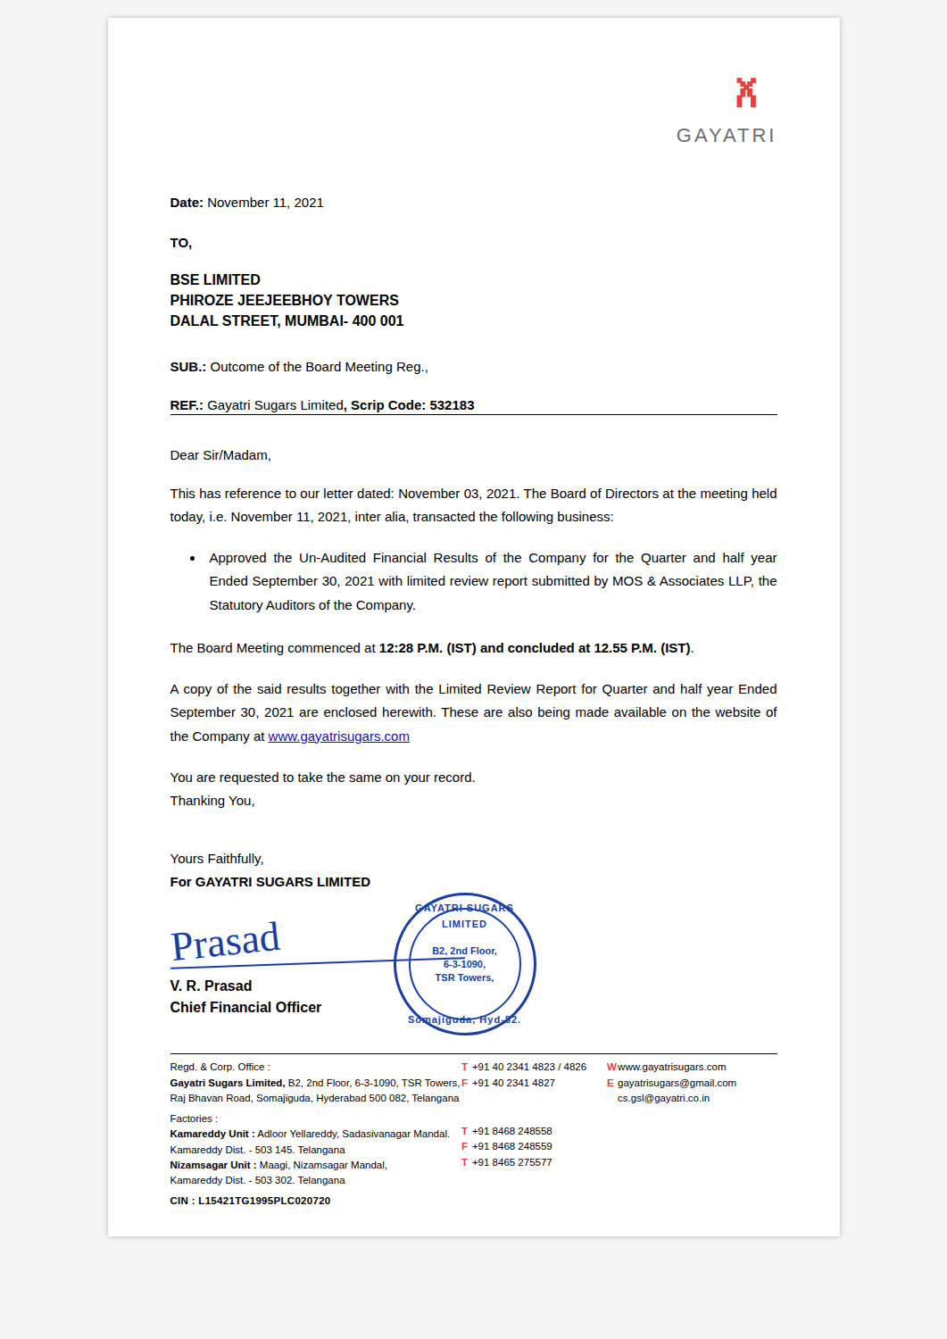గ
GAYATRI
Date: November 11, 2021
TO,
BSE LIMITED
PHIROZE JEEJEEBHOY TOWERS
DALAL STREET, MUMBAI- 400 001
SUB.: Outcome of the Board Meeting Reg.,
REF.: Gayatri Sugars Limited, Scrip Code: 532183
Dear Sir/Madam,
This has reference to our letter dated: November 03, 2021. The Board of Directors at the meeting held today, i.e. November 11, 2021, inter alia, transacted the following business:
Approved the Un-Audited Financial Results of the Company for the Quarter and half year Ended September 30, 2021 with limited review report submitted by MOS & Associates LLP, the Statutory Auditors of the Company.
The Board Meeting commenced at 12:28 P.M. (IST) and concluded at 12.55 P.M. (IST).
A copy of the said results together with the Limited Review Report for Quarter and half year Ended September 30, 2021 are enclosed herewith. These are also being made available on the website of the Company at www.gayatrisugars.com
You are requested to take the same on your record.
Thanking You,
Yours Faithfully,
For GAYATRI SUGARS LIMITED
Prasad
V. R. Prasad
Chief Financial Officer
GAYATRI SUGARS LIMITED
B2, 2nd Floor,
6-3-1090,
TSR Towers,
Somajiguda, Hyd-82.
| Regd. & Corp. Office : Gayatri Sugars Limited, B2, 2nd Floor, 6-3-1090, TSR Towers, Raj Bhavan Road, Somajiguda, Hyderabad 500 082, Telangana | T +91 40 2341 4823 / 4826 F +91 40 2341 4827 | W www.gayatrisugars.com E gayatrisugars@gmail.com cs.gsl@gayatri.co.in |
| Factories : Kamareddy Unit : Adloor Yellareddy, Sadasivanagar Mandal. Kamareddy Dist. - 503 145. Telangana Nizamsagar Unit : Maagi, Nizamsagar Mandal, Kamareddy Dist. - 503 302. Telangana CIN : L15421TG1995PLC020720 | T +91 8468 248558 F +91 8468 248559 T +91 8465 275577 | |